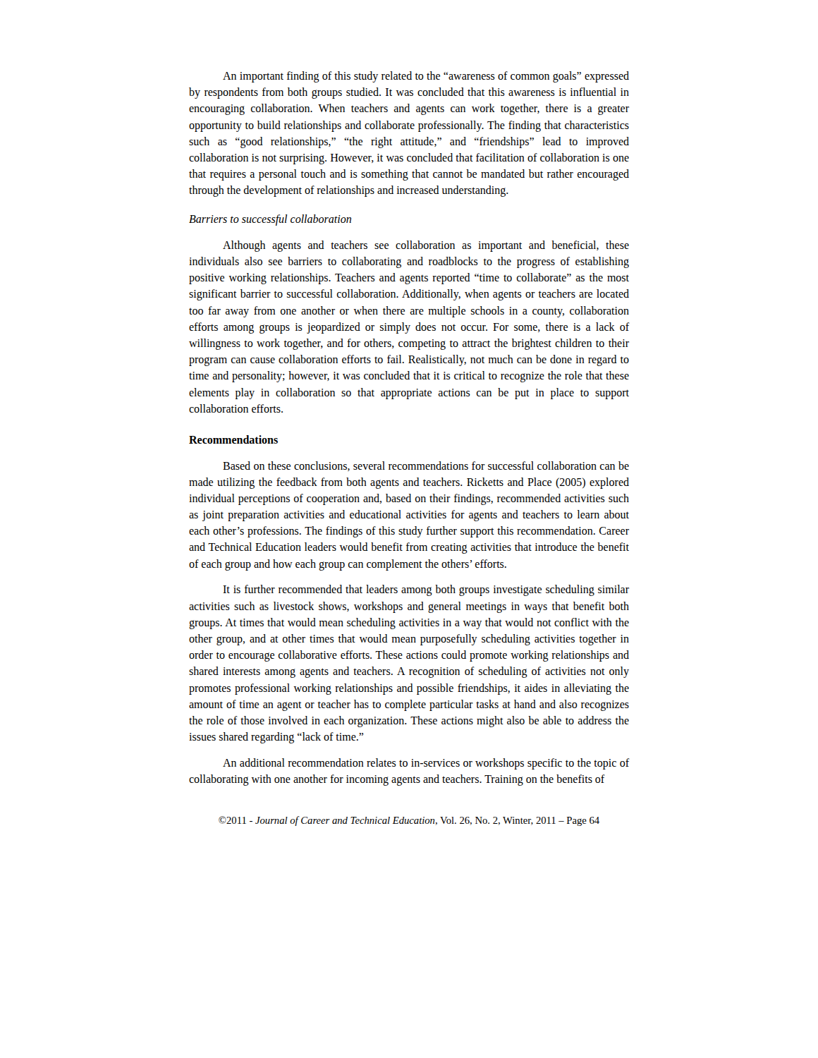An important finding of this study related to the “awareness of common goals” expressed by respondents from both groups studied. It was concluded that this awareness is influential in encouraging collaboration. When teachers and agents can work together, there is a greater opportunity to build relationships and collaborate professionally. The finding that characteristics such as “good relationships,” “the right attitude,” and “friendships” lead to improved collaboration is not surprising. However, it was concluded that facilitation of collaboration is one that requires a personal touch and is something that cannot be mandated but rather encouraged through the development of relationships and increased understanding.
Barriers to successful collaboration
Although agents and teachers see collaboration as important and beneficial, these individuals also see barriers to collaborating and roadblocks to the progress of establishing positive working relationships. Teachers and agents reported “time to collaborate” as the most significant barrier to successful collaboration. Additionally, when agents or teachers are located too far away from one another or when there are multiple schools in a county, collaboration efforts among groups is jeopardized or simply does not occur. For some, there is a lack of willingness to work together, and for others, competing to attract the brightest children to their program can cause collaboration efforts to fail. Realistically, not much can be done in regard to time and personality; however, it was concluded that it is critical to recognize the role that these elements play in collaboration so that appropriate actions can be put in place to support collaboration efforts.
Recommendations
Based on these conclusions, several recommendations for successful collaboration can be made utilizing the feedback from both agents and teachers. Ricketts and Place (2005) explored individual perceptions of cooperation and, based on their findings, recommended activities such as joint preparation activities and educational activities for agents and teachers to learn about each other’s professions. The findings of this study further support this recommendation. Career and Technical Education leaders would benefit from creating activities that introduce the benefit of each group and how each group can complement the others’ efforts.
It is further recommended that leaders among both groups investigate scheduling similar activities such as livestock shows, workshops and general meetings in ways that benefit both groups. At times that would mean scheduling activities in a way that would not conflict with the other group, and at other times that would mean purposefully scheduling activities together in order to encourage collaborative efforts. These actions could promote working relationships and shared interests among agents and teachers. A recognition of scheduling of activities not only promotes professional working relationships and possible friendships, it aides in alleviating the amount of time an agent or teacher has to complete particular tasks at hand and also recognizes the role of those involved in each organization. These actions might also be able to address the issues shared regarding “lack of time.”
An additional recommendation relates to in-services or workshops specific to the topic of collaborating with one another for incoming agents and teachers. Training on the benefits of
©2011 - Journal of Career and Technical Education, Vol. 26, No. 2, Winter, 2011 – Page 64